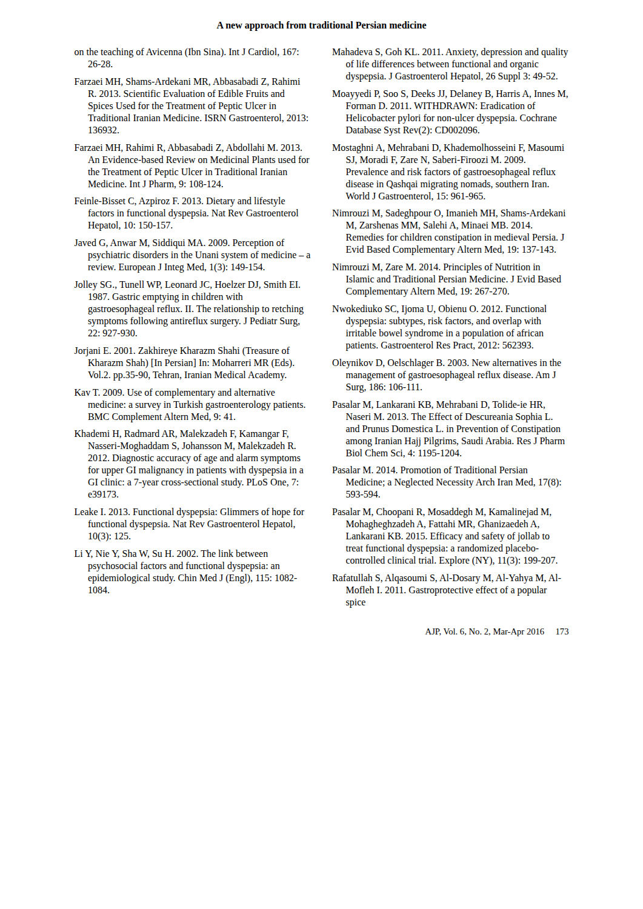A new approach from traditional Persian medicine
on the teaching of Avicenna (Ibn Sina). Int J Cardiol, 167: 26-28.
Farzaei MH, Shams-Ardekani MR, Abbasabadi Z, Rahimi R. 2013. Scientific Evaluation of Edible Fruits and Spices Used for the Treatment of Peptic Ulcer in Traditional Iranian Medicine. ISRN Gastroenterol, 2013: 136932.
Farzaei MH, Rahimi R, Abbasabadi Z, Abdollahi M. 2013. An Evidence-based Review on Medicinal Plants used for the Treatment of Peptic Ulcer in Traditional Iranian Medicine. Int J Pharm, 9: 108-124.
Feinle-Bisset C, Azpiroz F. 2013. Dietary and lifestyle factors in functional dyspepsia. Nat Rev Gastroenterol Hepatol, 10: 150-157.
Javed G, Anwar M, Siddiqui MA. 2009. Perception of psychiatric disorders in the Unani system of medicine – a review. European J Integ Med, 1(3): 149-154.
Jolley SG., Tunell WP, Leonard JC, Hoelzer DJ, Smith EI. 1987. Gastric emptying in children with gastroesophageal reflux. II. The relationship to retching symptoms following antireflux surgery. J Pediatr Surg, 22: 927-930.
Jorjani E. 2001. Zakhireye Kharazm Shahi (Treasure of Kharazm Shah) [In Persian] In: Moharreri MR (Eds). Vol.2. pp.35-90, Tehran, Iranian Medical Academy.
Kav T. 2009. Use of complementary and alternative medicine: a survey in Turkish gastroenterology patients. BMC Complement Altern Med, 9: 41.
Khademi H, Radmard AR, Malekzadeh F, Kamangar F, Nasseri-Moghaddam S, Johansson M, Malekzadeh R. 2012. Diagnostic accuracy of age and alarm symptoms for upper GI malignancy in patients with dyspepsia in a GI clinic: a 7-year cross-sectional study. PLoS One, 7: e39173.
Leake I. 2013. Functional dyspepsia: Glimmers of hope for functional dyspepsia. Nat Rev Gastroenterol Hepatol, 10(3): 125.
Li Y, Nie Y, Sha W, Su H. 2002. The link between psychosocial factors and functional dyspepsia: an epidemiological study. Chin Med J (Engl), 115: 1082-1084.
Mahadeva S, Goh KL. 2011. Anxiety, depression and quality of life differences between functional and organic dyspepsia. J Gastroenterol Hepatol, 26 Suppl 3: 49-52.
Moayyedi P, Soo S, Deeks JJ, Delaney B, Harris A, Innes M, Forman D. 2011. WITHDRAWN: Eradication of Helicobacter pylori for non-ulcer dyspepsia. Cochrane Database Syst Rev(2): CD002096.
Mostaghni A, Mehrabani D, Khademolhosseini F, Masoumi SJ, Moradi F, Zare N, Saberi-Firoozi M. 2009. Prevalence and risk factors of gastroesophageal reflux disease in Qashqai migrating nomads, southern Iran. World J Gastroenterol, 15: 961-965.
Nimrouzi M, Sadeghpour O, Imanieh MH, Shams-Ardekani M, Zarshenas MM, Salehi A, Minaei MB. 2014. Remedies for children constipation in medieval Persia. J Evid Based Complementary Altern Med, 19: 137-143.
Nimrouzi M, Zare M. 2014. Principles of Nutrition in Islamic and Traditional Persian Medicine. J Evid Based Complementary Altern Med, 19: 267-270.
Nwokediuko SC, Ijoma U, Obienu O. 2012. Functional dyspepsia: subtypes, risk factors, and overlap with irritable bowel syndrome in a population of african patients. Gastroenterol Res Pract, 2012: 562393.
Oleynikov D, Oelschlager B. 2003. New alternatives in the management of gastroesophageal reflux disease. Am J Surg, 186: 106-111.
Pasalar M, Lankarani KB, Mehrabani D, Tolide-ie HR, Naseri M. 2013. The Effect of Descureania Sophia L. and Prunus Domestica L. in Prevention of Constipation among Iranian Hajj Pilgrims, Saudi Arabia. Res J Pharm Biol Chem Sci, 4: 1195-1204.
Pasalar M. 2014. Promotion of Traditional Persian Medicine; a Neglected Necessity Arch Iran Med, 17(8): 593-594.
Pasalar M, Choopani R, Mosaddegh M, Kamalinejad M, Mohagheghzadeh A, Fattahi MR, Ghanizaedeh A, Lankarani KB. 2015. Efficacy and safety of jollab to treat functional dyspepsia: a randomized placebo-controlled clinical trial. Explore (NY), 11(3): 199-207.
Rafatullah S, Alqasoumi S, Al-Dosary M, Al-Yahya M, Al-Mofleh I. 2011. Gastroprotective effect of a popular spice
AJP, Vol. 6, No. 2, Mar-Apr 2016 173